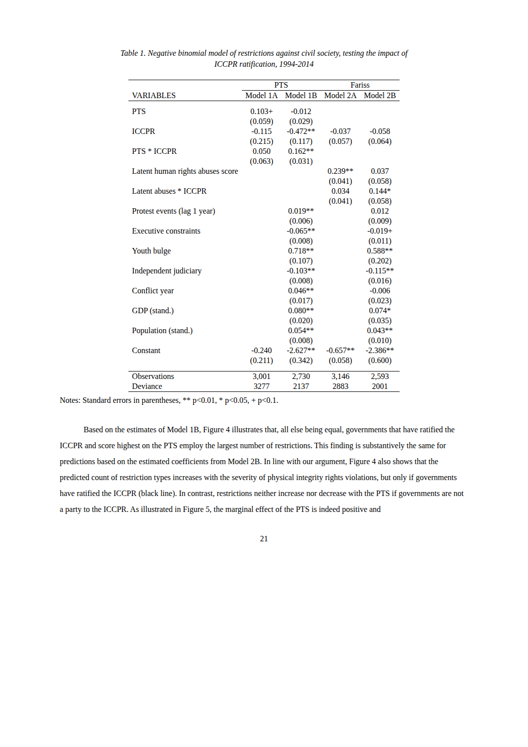Table 1. Negative binomial model of restrictions against civil society, testing the impact of
ICCPR ratification, 1994-2014
| | PTS | Fariss |
| VARIABLES | Model 1A | Model 1B | Model 2A | Model 2B |
| PTS | 0.103+ | -0.012 | | |
| | (0.059) | (0.029) | | |
| ICCPR | -0.115 | -0.472** | -0.037 | -0.058 |
| | (0.215) | (0.117) | (0.057) | (0.064) |
| PTS * ICCPR | 0.050 | 0.162** | | |
| | (0.063) | (0.031) | | |
| Latent human rights abuses score | | | 0.239** | 0.037 |
| | | | (0.041) | (0.058) |
| Latent abuses * ICCPR | | | 0.034 | 0.144* |
| | | | (0.041) | (0.058) |
| Protest events (lag 1 year) | | 0.019** | | 0.012 |
| | | (0.006) | | (0.009) |
| Executive constraints | | -0.065** | | -0.019+ |
| | | (0.008) | | (0.011) |
| Youth bulge | | 0.718** | | 0.588** |
| | | (0.107) | | (0.202) |
| Independent judiciary | | -0.103** | | -0.115** |
| | | (0.008) | | (0.016) |
| Conflict year | | 0.046** | | -0.006 |
| | | (0.017) | | (0.023) |
| GDP (stand.) | | 0.080** | | 0.074* |
| | | (0.020) | | (0.035) |
| Population (stand.) | | 0.054** | | 0.043** |
| | | (0.008) | | (0.010) |
| Constant | -0.240 | -2.627** | -0.657** | -2.386** |
| | (0.211) | (0.342) | (0.058) | (0.600) |
| Observations | 3,001 | 2,730 | 3,146 | 2,593 |
| Deviance | 3277 | 2137 | 2883 | 2001 |
Notes: Standard errors in parentheses, ** p<0.01, * p<0.05, + p<0.1.
Based on the estimates of Model 1B, Figure 4 illustrates that, all else being equal, governments that have ratified the ICCPR and score highest on the PTS employ the largest number of restrictions. This finding is substantively the same for predictions based on the estimated coefficients from Model 2B. In line with our argument, Figure 4 also shows that the predicted count of restriction types increases with the severity of physical integrity rights violations, but only if governments have ratified the ICCPR (black line). In contrast, restrictions neither increase nor decrease with the PTS if governments are not a party to the ICCPR. As illustrated in Figure 5, the marginal effect of the PTS is indeed positive and
21